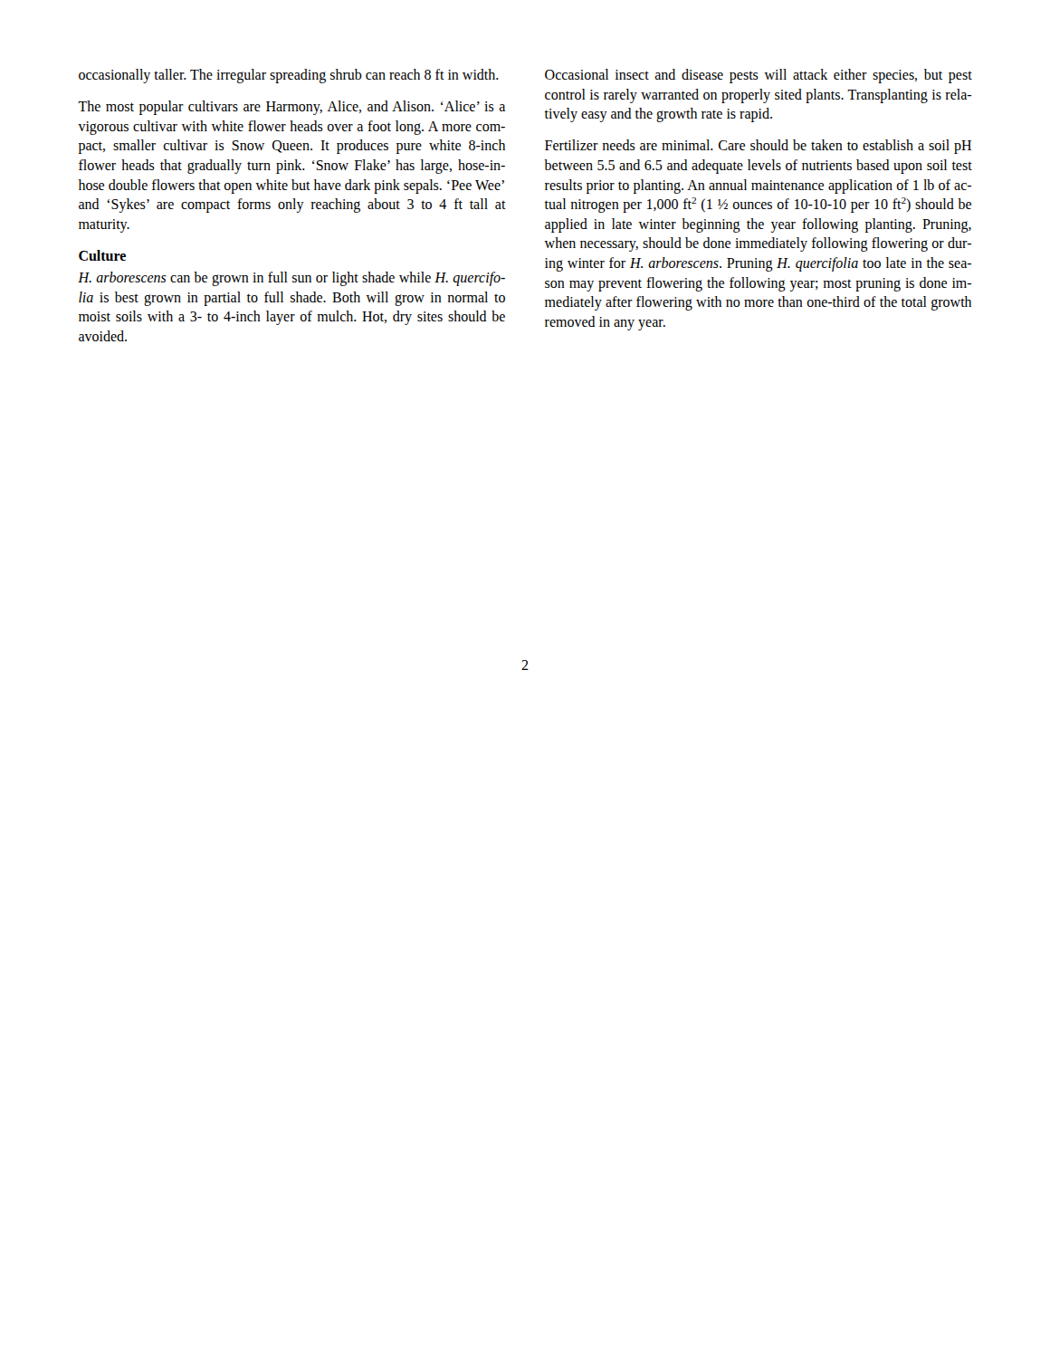occasionally taller. The irregular spreading shrub can reach 8 ft in width.
The most popular cultivars are Harmony, Alice, and Alison. ‘Alice’ is a vigorous cultivar with white flower heads over a foot long. A more compact, smaller cultivar is Snow Queen. It produces pure white 8-inch flower heads that gradually turn pink. ‘Snow Flake’ has large, hose-in-hose double flowers that open white but have dark pink sepals. ‘Pee Wee’ and ‘Sykes’ are compact forms only reaching about 3 to 4 ft tall at maturity.
Culture
H. arborescens can be grown in full sun or light shade while H. quercifolia is best grown in partial to full shade. Both will grow in normal to moist soils with a 3- to 4-inch layer of mulch. Hot, dry sites should be avoided.
Occasional insect and disease pests will attack either species, but pest control is rarely warranted on properly sited plants. Transplanting is relatively easy and the growth rate is rapid.
Fertilizer needs are minimal. Care should be taken to establish a soil pH between 5.5 and 6.5 and adequate levels of nutrients based upon soil test results prior to planting. An annual maintenance application of 1 lb of actual nitrogen per 1,000 ft2 (1 ½ ounces of 10-10-10 per 10 ft2) should be applied in late winter beginning the year following planting. Pruning, when necessary, should be done immediately following flowering or during winter for H. arborescens. Pruning H. quercifolia too late in the season may prevent flowering the following year; most pruning is done immediately after flowering with no more than one-third of the total growth removed in any year.
2